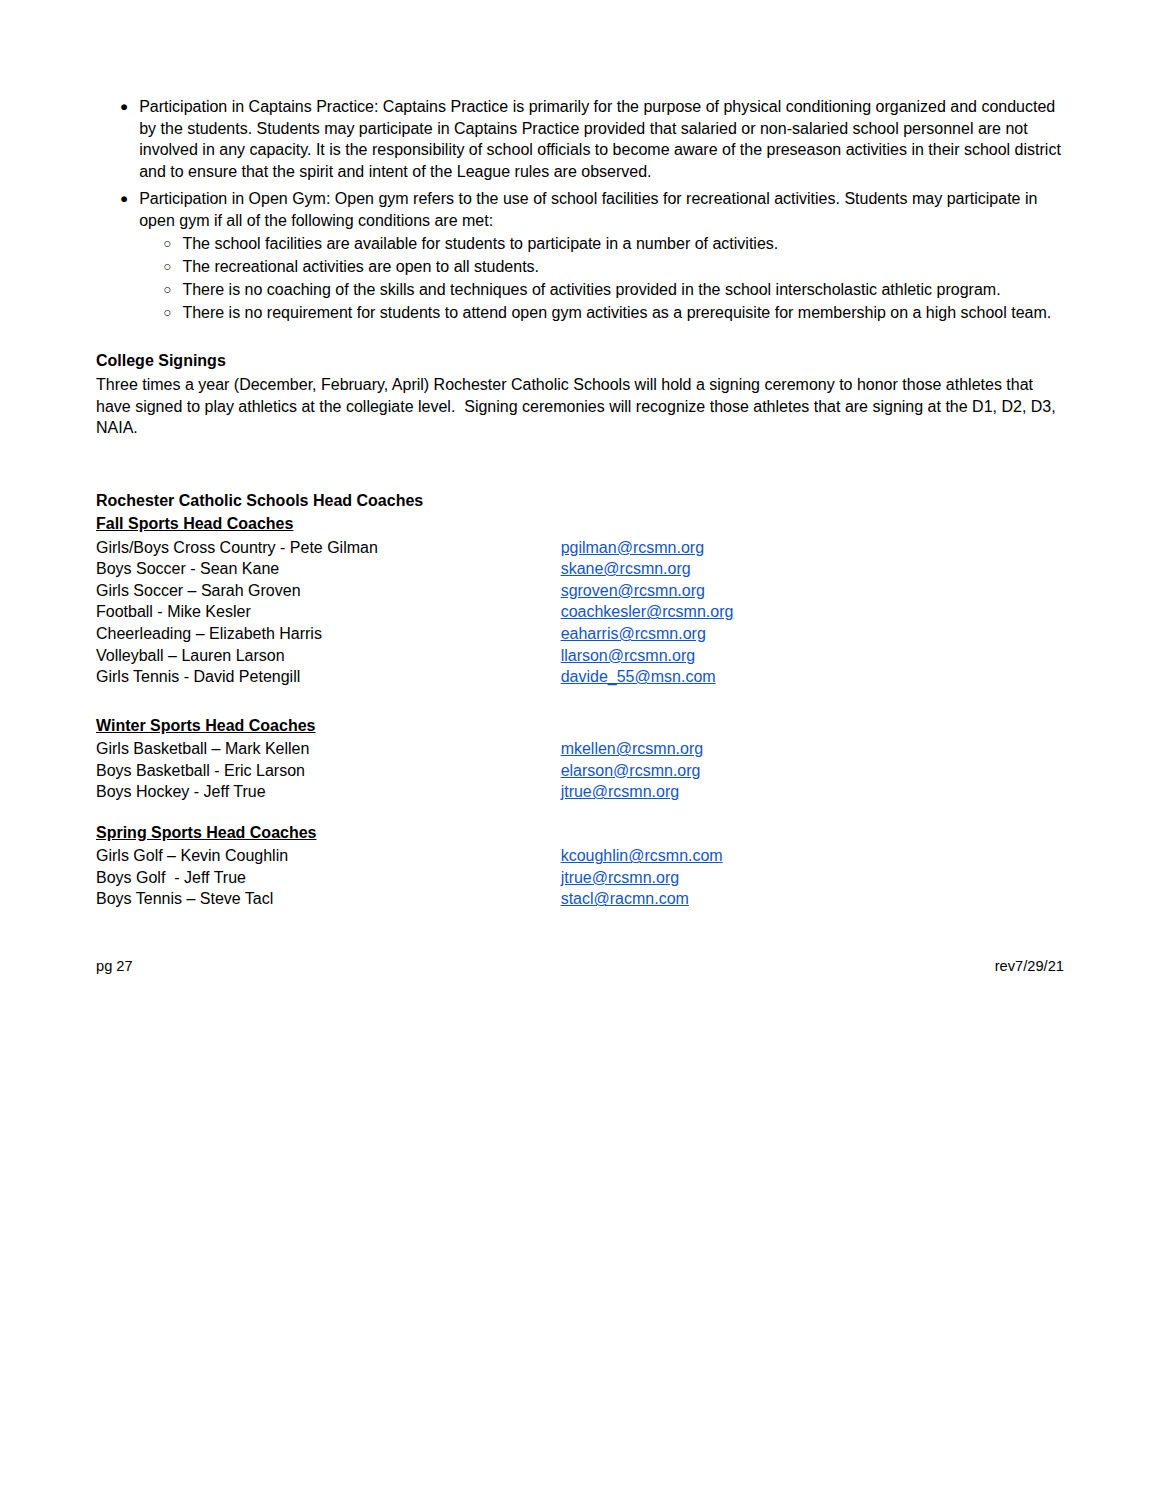Participation in Captains Practice: Captains Practice is primarily for the purpose of physical conditioning organized and conducted by the students. Students may participate in Captains Practice provided that salaried or non-salaried school personnel are not involved in any capacity. It is the responsibility of school officials to become aware of the preseason activities in their school district and to ensure that the spirit and intent of the League rules are observed.
Participation in Open Gym: Open gym refers to the use of school facilities for recreational activities. Students may participate in open gym if all of the following conditions are met:
The school facilities are available for students to participate in a number of activities.
The recreational activities are open to all students.
There is no coaching of the skills and techniques of activities provided in the school interscholastic athletic program.
There is no requirement for students to attend open gym activities as a prerequisite for membership on a high school team.
College Signings
Three times a year (December, February, April) Rochester Catholic Schools will hold a signing ceremony to honor those athletes that have signed to play athletics at the collegiate level. Signing ceremonies will recognize those athletes that are signing at the D1, D2, D3, NAIA.
Rochester Catholic Schools Head Coaches
Fall Sports Head Coaches
| Girls/Boys Cross Country - Pete Gilman | pgilman@rcsmn.org |
| Boys Soccer - Sean Kane | skane@rcsmn.org |
| Girls Soccer – Sarah Groven | sgroven@rcsmn.org |
| Football - Mike Kesler | coachkesler@rcsmn.org |
| Cheerleading – Elizabeth Harris | eaharris@rcsmn.org |
| Volleyball – Lauren Larson | llarson@rcsmn.org |
| Girls Tennis - David Petengill | davide_55@msn.com |
Winter Sports Head Coaches
| Girls Basketball – Mark Kellen | mkellen@rcsmn.org |
| Boys Basketball - Eric Larson | elarson@rcsmn.org |
| Boys Hockey - Jeff True | jtrue@rcsmn.org |
Spring Sports Head Coaches
| Girls Golf – Kevin Coughlin | kcoughlin@rcsmn.com |
| Boys Golf - Jeff True | jtrue@rcsmn.org |
| Boys Tennis – Steve Tacl | stacl@racmn.com |
pg 27 rev7/29/21